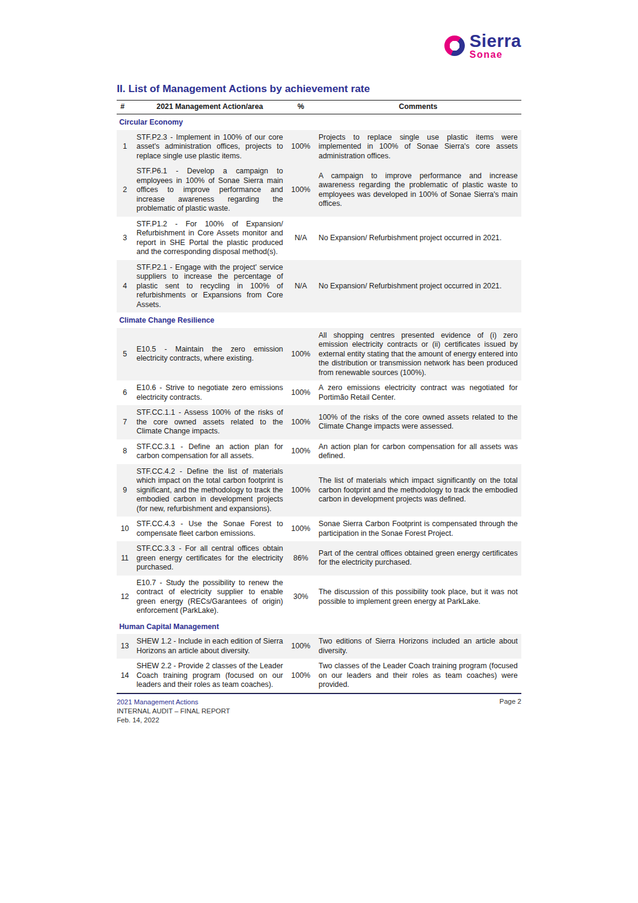Sierra
Sonae
II. List of Management Actions by achievement rate
| # | 2021 Management Action/area | % | Comments |
| --- | --- | --- | --- |
| Circular Economy |
| 1 | STF.P2.3 - Implement in 100% of our core asset's administration offices, projects to replace single use plastic items. | 100% | Projects to replace single use plastic items were implemented in 100% of Sonae Sierra's core assets administration offices. |
| 2 | STF.P6.1 - Develop a campaign to employees in 100% of Sonae Sierra main offices to improve performance and increase awareness regarding the problematic of plastic waste. | 100% | A campaign to improve performance and increase awareness regarding the problematic of plastic waste to employees was developed in 100% of Sonae Sierra's main offices. |
| 3 | STF.P1.2 - For 100% of Expansion/ Refurbishment in Core Assets monitor and report in SHE Portal the plastic produced and the corresponding disposal method(s). | N/A | No Expansion/ Refurbishment project occurred in 2021. |
| 4 | STF.P2.1 - Engage with the project' service suppliers to increase the percentage of plastic sent to recycling in 100% of refurbishments or Expansions from Core Assets. | N/A | No Expansion/ Refurbishment project occurred in 2021. |
| Climate Change Resilience |
| 5 | E10.5 - Maintain the zero emission electricity contracts, where existing. | 100% | All shopping centres presented evidence of (i) zero emission electricity contracts or (ii) certificates issued by external entity stating that the amount of energy entered into the distribution or transmission network has been produced from renewable sources (100%). |
| 6 | E10.6 - Strive to negotiate zero emissions electricity contracts. | 100% | A zero emissions electricity contract was negotiated for Portimão Retail Center. |
| 7 | STF.CC.1.1 - Assess 100% of the risks of the core owned assets related to the Climate Change impacts. | 100% | 100% of the risks of the core owned assets related to the Climate Change impacts were assessed. |
| 8 | STF.CC.3.1 - Define an action plan for carbon compensation for all assets. | 100% | An action plan for carbon compensation for all assets was defined. |
| 9 | STF.CC.4.2 - Define the list of materials which impact on the total carbon footprint is significant, and the methodology to track the embodied carbon in development projects (for new, refurbishment and expansions). | 100% | The list of materials which impact significantly on the total carbon footprint and the methodology to track the embodied carbon in development projects was defined. |
| 10 | STF.CC.4.3 - Use the Sonae Forest to compensate fleet carbon emissions. | 100% | Sonae Sierra Carbon Footprint is compensated through the participation in the Sonae Forest Project. |
| 11 | STF.CC.3.3 - For all central offices obtain green energy certificates for the electricity purchased. | 86% | Part of the central offices obtained green energy certificates for the electricity purchased. |
| 12 | E10.7 - Study the possibility to renew the contract of electricity supplier to enable green energy (RECs/Garantees of origin) enforcement (ParkLake). | 30% | The discussion of this possibility took place, but it was not possible to implement green energy at ParkLake. |
| Human Capital Management |
| 13 | SHEW 1.2 - Include in each edition of Sierra Horizons an article about diversity. | 100% | Two editions of Sierra Horizons included an article about diversity. |
| 14 | SHEW 2.2 - Provide 2 classes of the Leader Coach training program (focused on our leaders and their roles as team coaches). | 100% | Two classes of the Leader Coach training program (focused on our leaders and their roles as team coaches) were provided. |
2021 Management Actions
INTERNAL AUDIT – FINAL REPORT
Feb. 14, 2022
Page 2